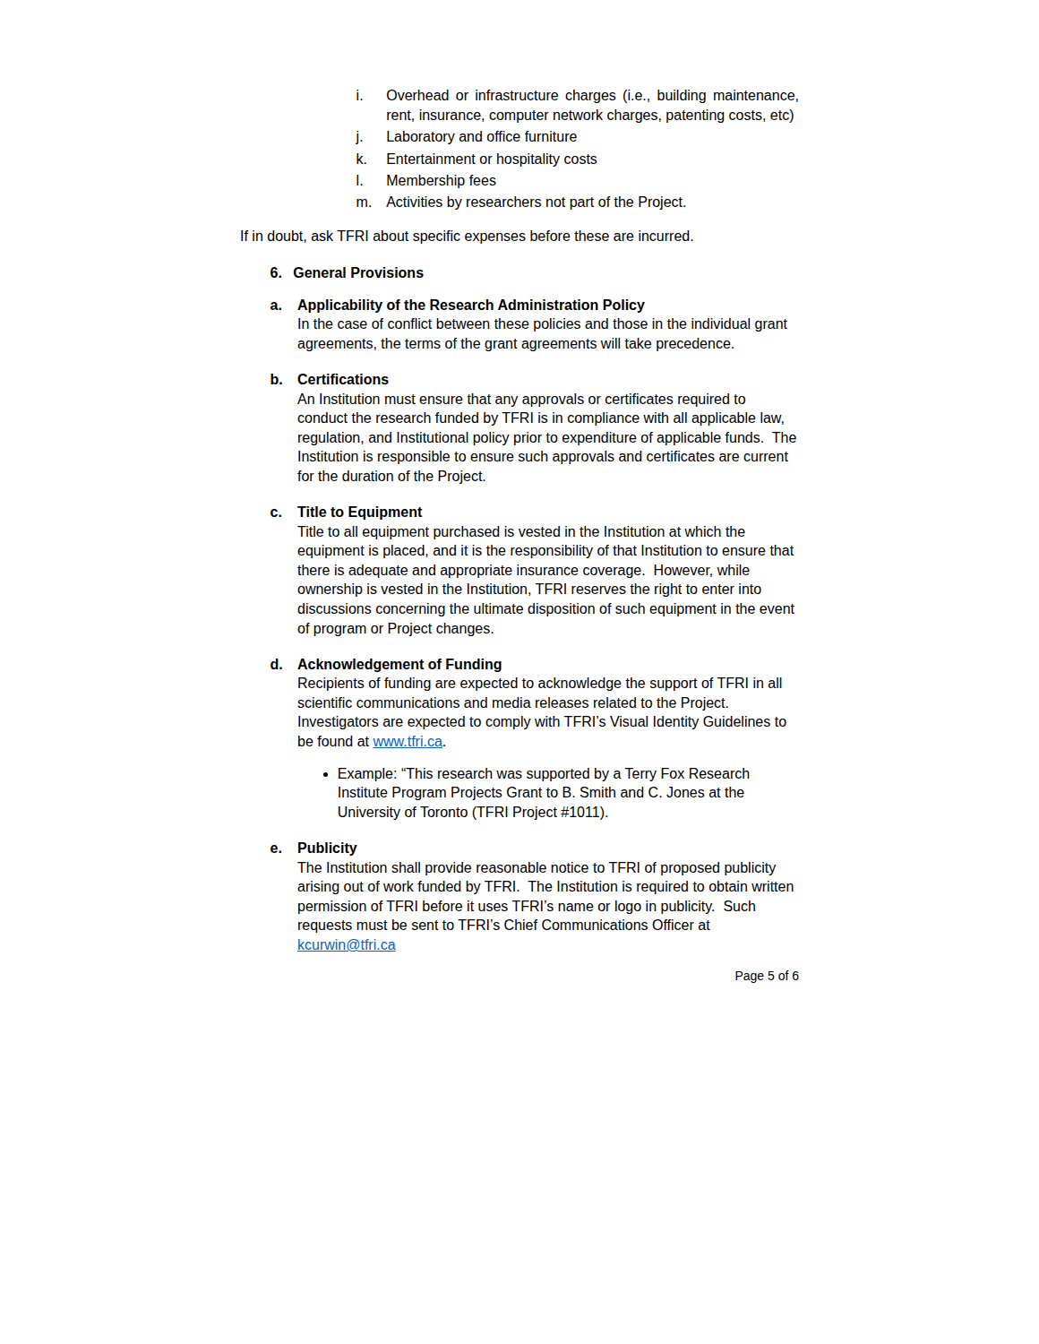i. Overhead or infrastructure charges (i.e., building maintenance, rent, insurance, computer network charges, patenting costs, etc)
j. Laboratory and office furniture
k. Entertainment or hospitality costs
l. Membership fees
m. Activities by researchers not part of the Project.
If in doubt, ask TFRI about specific expenses before these are incurred.
6. General Provisions
a. Applicability of the Research Administration Policy In the case of conflict between these policies and those in the individual grant agreements, the terms of the grant agreements will take precedence.
b. Certifications An Institution must ensure that any approvals or certificates required to conduct the research funded by TFRI is in compliance with all applicable law, regulation, and Institutional policy prior to expenditure of applicable funds. The Institution is responsible to ensure such approvals and certificates are current for the duration of the Project.
c. Title to Equipment Title to all equipment purchased is vested in the Institution at which the equipment is placed, and it is the responsibility of that Institution to ensure that there is adequate and appropriate insurance coverage. However, while ownership is vested in the Institution, TFRI reserves the right to enter into discussions concerning the ultimate disposition of such equipment in the event of program or Project changes.
d. Acknowledgement of Funding Recipients of funding are expected to acknowledge the support of TFRI in all scientific communications and media releases related to the Project. Investigators are expected to comply with TFRI’s Visual Identity Guidelines to be found at www.tfri.ca.
Example: “This research was supported by a Terry Fox Research Institute Program Projects Grant to B. Smith and C. Jones at the University of Toronto (TFRI Project #1011).
e. Publicity The Institution shall provide reasonable notice to TFRI of proposed publicity arising out of work funded by TFRI. The Institution is required to obtain written permission of TFRI before it uses TFRI’s name or logo in publicity. Such requests must be sent to TFRI’s Chief Communications Officer at kcurwin@tfri.ca
Page 5 of 6